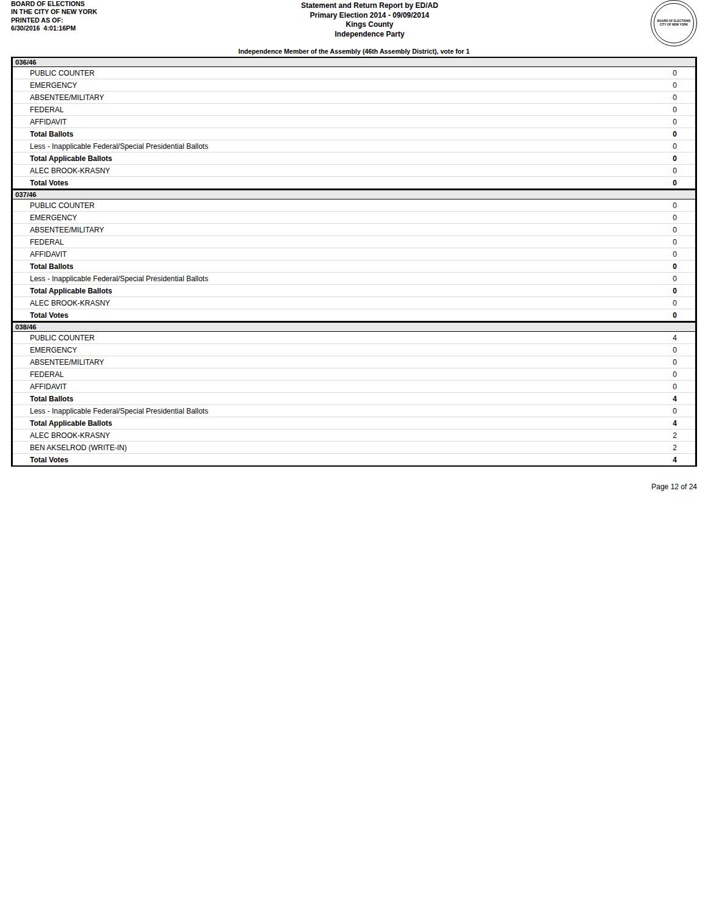BOARD OF ELECTIONS
IN THE CITY OF NEW YORK
PRINTED AS OF:
6/30/2016 4:01:16PM
Statement and Return Report by ED/AD
Primary Election 2014 - 09/09/2014
Kings County
Independence Party
BOARD OF ELECTIONS
CITY OF NEW YORK
Independence Member of the Assembly (46th Assembly District), vote for 1
036/46
| PUBLIC COUNTER | 0 |
| EMERGENCY | 0 |
| ABSENTEE/MILITARY | 0 |
| FEDERAL | 0 |
| AFFIDAVIT | 0 |
| Total Ballots | 0 |
| Less - Inapplicable Federal/Special Presidential Ballots | 0 |
| Total Applicable Ballots | 0 |
| ALEC BROOK-KRASNY | 0 |
| Total Votes | 0 |
037/46
| PUBLIC COUNTER | 0 |
| EMERGENCY | 0 |
| ABSENTEE/MILITARY | 0 |
| FEDERAL | 0 |
| AFFIDAVIT | 0 |
| Total Ballots | 0 |
| Less - Inapplicable Federal/Special Presidential Ballots | 0 |
| Total Applicable Ballots | 0 |
| ALEC BROOK-KRASNY | 0 |
| Total Votes | 0 |
038/46
| PUBLIC COUNTER | 4 |
| EMERGENCY | 0 |
| ABSENTEE/MILITARY | 0 |
| FEDERAL | 0 |
| AFFIDAVIT | 0 |
| Total Ballots | 4 |
| Less - Inapplicable Federal/Special Presidential Ballots | 0 |
| Total Applicable Ballots | 4 |
| ALEC BROOK-KRASNY | 2 |
| BEN AKSELROD (WRITE-IN) | 2 |
| Total Votes | 4 |
Page 12 of 24